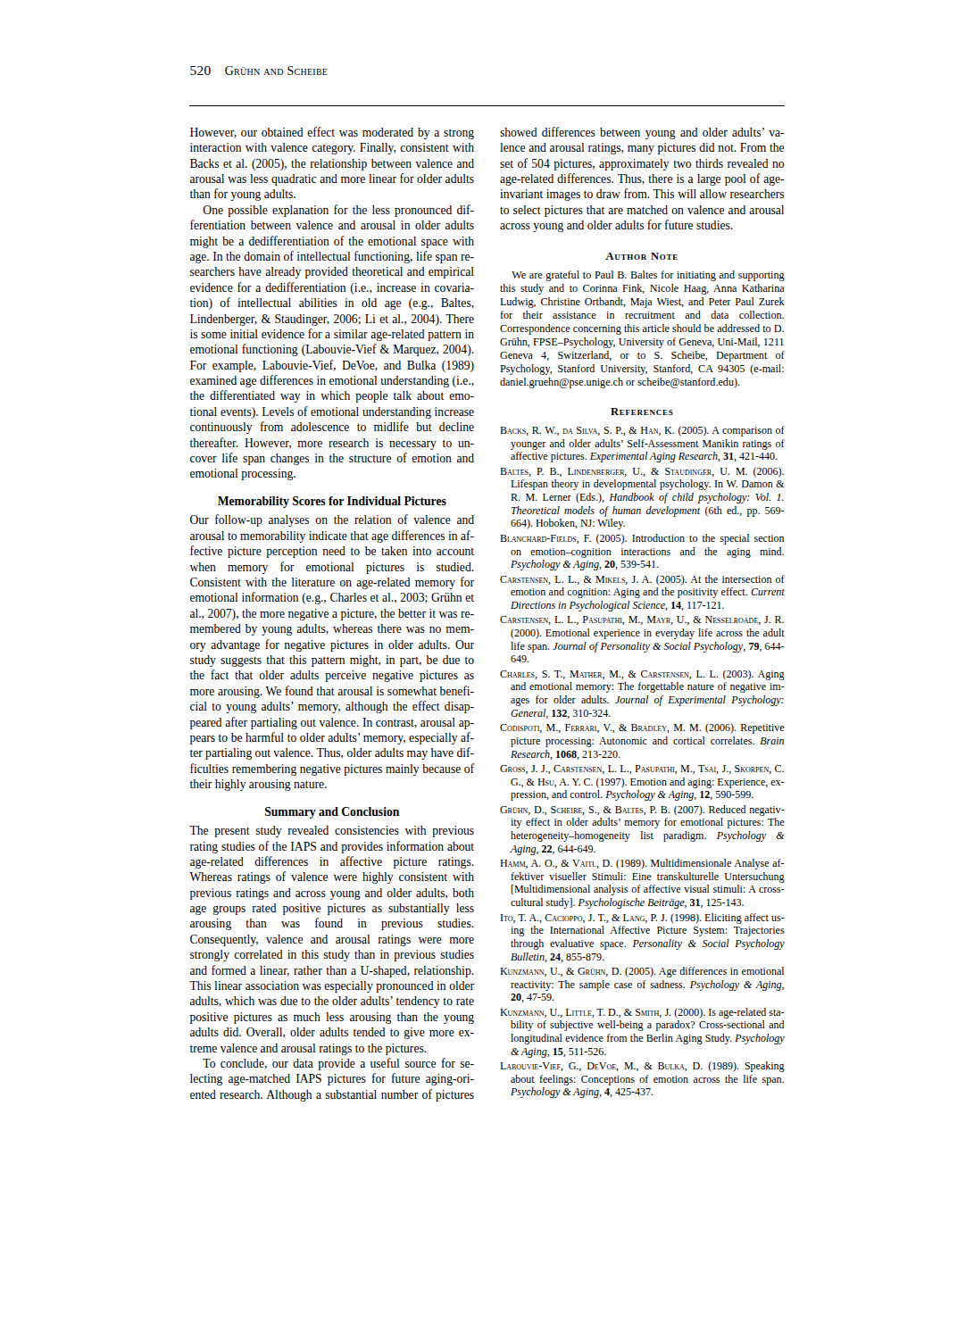520 Grühn and Scheibe
However, our obtained effect was moderated by a strong interaction with valence category. Finally, consistent with Backs et al. (2005), the relationship between valence and arousal was less quadratic and more linear for older adults than for young adults.
One possible explanation for the less pronounced differentiation between valence and arousal in older adults might be a dedifferentiation of the emotional space with age. In the domain of intellectual functioning, life span researchers have already provided theoretical and empirical evidence for a dedifferentiation (i.e., increase in covariation) of intellectual abilities in old age (e.g., Baltes, Lindenberger, & Staudinger, 2006; Li et al., 2004). There is some initial evidence for a similar age-related pattern in emotional functioning (Labouvie-Vief & Marquez, 2004). For example, Labouvie-Vief, DeVoe, and Bulka (1989) examined age differences in emotional understanding (i.e., the differentiated way in which people talk about emotional events). Levels of emotional understanding increase continuously from adolescence to midlife but decline thereafter. However, more research is necessary to uncover life span changes in the structure of emotion and emotional processing.
Memorability Scores for Individual Pictures
Our follow-up analyses on the relation of valence and arousal to memorability indicate that age differences in affective picture perception need to be taken into account when memory for emotional pictures is studied. Consistent with the literature on age-related memory for emotional information (e.g., Charles et al., 2003; Grühn et al., 2007), the more negative a picture, the better it was remembered by young adults, whereas there was no memory advantage for negative pictures in older adults. Our study suggests that this pattern might, in part, be due to the fact that older adults perceive negative pictures as more arousing. We found that arousal is somewhat beneficial to young adults’ memory, although the effect disappeared after partialing out valence. In contrast, arousal appears to be harmful to older adults’ memory, especially after partialing out valence. Thus, older adults may have difficulties remembering negative pictures mainly because of their highly arousing nature.
Summary and Conclusion
The present study revealed consistencies with previous rating studies of the IAPS and provides information about age-related differences in affective picture ratings. Whereas ratings of valence were highly consistent with previous ratings and across young and older adults, both age groups rated positive pictures as substantially less arousing than was found in previous studies. Consequently, valence and arousal ratings were more strongly correlated in this study than in previous studies and formed a linear, rather than a U-shaped, relationship. This linear association was especially pronounced in older adults, which was due to the older adults’ tendency to rate positive pictures as much less arousing than the young adults did. Overall, older adults tended to give more extreme valence and arousal ratings to the pictures.
To conclude, our data provide a useful source for selecting age-matched IAPS pictures for future aging-oriented research. Although a substantial number of pictures showed differences between young and older adults’ valence and arousal ratings, many pictures did not. From the set of 504 pictures, approximately two thirds revealed no age-related differences. Thus, there is a large pool of age-invariant images to draw from. This will allow researchers to select pictures that are matched on valence and arousal across young and older adults for future studies.
Author Note
We are grateful to Paul B. Baltes for initiating and supporting this study and to Corinna Fink, Nicole Haag, Anna Katharina Ludwig, Christine Ortbandt, Maja Wiest, and Peter Paul Zurek for their assistance in recruitment and data collection. Correspondence concerning this article should be addressed to D. Grühn, FPSE–Psychology, University of Geneva, Uni-Mail, 1211 Geneva 4, Switzerland, or to S. Scheibe, Department of Psychology, Stanford University, Stanford, CA 94305 (e-mail: daniel.gruehn@pse.unige.ch or scheibe@stanford.edu).
References
Backs, R. W., da Silva, S. P., & Han, K. (2005). A comparison of younger and older adults’ Self-Assessment Manikin ratings of affective pictures. Experimental Aging Research, 31, 421-440.
Baltes, P. B., Lindenberger, U., & Staudinger, U. M. (2006). Lifespan theory in developmental psychology. In W. Damon & R. M. Lerner (Eds.), Handbook of child psychology: Vol. 1. Theoretical models of human development (6th ed., pp. 569-664). Hoboken, NJ: Wiley.
Blanchard-Fields, F. (2005). Introduction to the special section on emotion–cognition interactions and the aging mind. Psychology & Aging, 20, 539-541.
Carstensen, L. L., & Mikels, J. A. (2005). At the intersection of emotion and cognition: Aging and the positivity effect. Current Directions in Psychological Science, 14, 117-121.
Carstensen, L. L., Pasupathi, M., Mayr, U., & Nesselroade, J. R. (2000). Emotional experience in everyday life across the adult life span. Journal of Personality & Social Psychology, 79, 644-649.
Charles, S. T., Mather, M., & Carstensen, L. L. (2003). Aging and emotional memory: The forgettable nature of negative images for older adults. Journal of Experimental Psychology: General, 132, 310-324.
Codispoti, M., Ferrari, V., & Bradley, M. M. (2006). Repetitive picture processing: Autonomic and cortical correlates. Brain Research, 1068, 213-220.
Gross, J. J., Carstensen, L. L., Pasupathi, M., Tsai, J., Skorpen, C. G., & Hsu, A. Y. C. (1997). Emotion and aging: Experience, expression, and control. Psychology & Aging, 12, 590-599.
Grühn, D., Scheibe, S., & Baltes, P. B. (2007). Reduced negativity effect in older adults’ memory for emotional pictures: The heterogeneity–homogeneity list paradigm. Psychology & Aging, 22, 644-649.
Hamm, A. O., & Vaitl, D. (1989). Multidimensionale Analyse affektiver visueller Stimuli: Eine transkulturelle Untersuchung [Multidimensional analysis of affective visual stimuli: A cross-cultural study]. Psychologische Beiträge, 31, 125-143.
Ito, T. A., Cacioppo, J. T., & Lang, P. J. (1998). Eliciting affect using the International Affective Picture System: Trajectories through evaluative space. Personality & Social Psychology Bulletin, 24, 855-879.
Kunzmann, U., & Grühn, D. (2005). Age differences in emotional reactivity: The sample case of sadness. Psychology & Aging, 20, 47-59.
Kunzmann, U., Little, T. D., & Smith, J. (2000). Is age-related stability of subjective well-being a paradox? Cross-sectional and longitudinal evidence from the Berlin Aging Study. Psychology & Aging, 15, 511-526.
Labouvie-Vief, G., DeVoe, M., & Bulka, D. (1989). Speaking about feelings: Conceptions of emotion across the life span. Psychology & Aging, 4, 425-437.